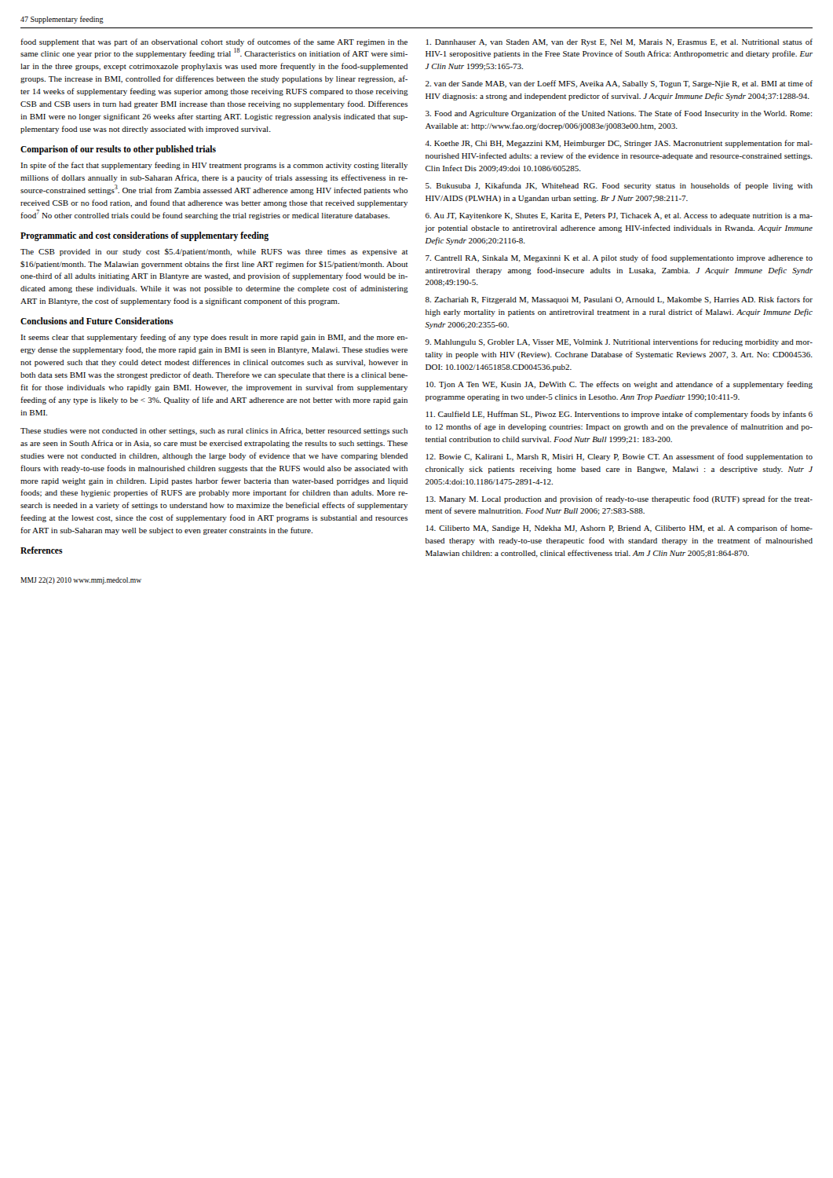47 Supplementary feeding
food supplement that was part of an observational cohort study of outcomes of the same ART regimen in the same clinic one year prior to the supplementary feeding trial 18. Characteristics on initiation of ART were similar in the three groups, except cotrimoxazole prophylaxis was used more frequently in the food-supplemented groups. The increase in BMI, controlled for differences between the study populations by linear regression, after 14 weeks of supplementary feeding was superior among those receiving RUFS compared to those receiving CSB and CSB users in turn had greater BMI increase than those receiving no supplementary food. Differences in BMI were no longer significant 26 weeks after starting ART. Logistic regression analysis indicated that supplementary food use was not directly associated with improved survival.
Comparison of our results to other published trials
In spite of the fact that supplementary feeding in HIV treatment programs is a common activity costing literally millions of dollars annually in sub-Saharan Africa, there is a paucity of trials assessing its effectiveness in resource-constrained settings3. One trial from Zambia assessed ART adherence among HIV infected patients who received CSB or no food ration, and found that adherence was better among those that received supplementary food7 No other controlled trials could be found searching the trial registries or medical literature databases.
Programmatic and cost considerations of supplementary feeding
The CSB provided in our study cost $5.4/patient/month, while RUFS was three times as expensive at $16/patient/month. The Malawian government obtains the first line ART regimen for $15/patient/month. About one-third of all adults initiating ART in Blantyre are wasted, and provision of supplementary food would be indicated among these individuals. While it was not possible to determine the complete cost of administering ART in Blantyre, the cost of supplementary food is a significant component of this program.
Conclusions and Future Considerations
It seems clear that supplementary feeding of any type does result in more rapid gain in BMI, and the more energy dense the supplementary food, the more rapid gain in BMI is seen in Blantyre, Malawi. These studies were not powered such that they could detect modest differences in clinical outcomes such as survival, however in both data sets BMI was the strongest predictor of death. Therefore we can speculate that there is a clinical benefit for those individuals who rapidly gain BMI. However, the improvement in survival from supplementary feeding of any type is likely to be < 3%. Quality of life and ART adherence are not better with more rapid gain in BMI.
These studies were not conducted in other settings, such as rural clinics in Africa, better resourced settings such as are seen in South Africa or in Asia, so care must be exercised extrapolating the results to such settings. These studies were not conducted in children, although the large body of evidence that we have comparing blended flours with ready-to-use foods in malnourished children suggests that the RUFS would also be associated with more rapid weight gain in children. Lipid pastes harbor fewer bacteria than water-based porridges and liquid foods; and these hygienic properties of RUFS are probably more important for children than adults. More research is needed in a variety of settings to understand how to maximize the beneficial effects of supplementary feeding at the lowest cost, since the cost of supplementary food in ART programs is substantial and resources for ART in sub-Saharan may well be subject to even greater constraints in the future.
References
1. Dannhauser A, van Staden AM, van der Ryst E, Nel M, Marais N, Erasmus E, et al. Nutritional status of HIV-1 seropositive patients in the Free State Province of South Africa: Anthropometric and dietary profile. Eur J Clin Nutr 1999;53:165-73.
2. van der Sande MAB, van der Loeff MFS, Aveika AA, Sabally S, Togun T, Sarge-Njie R, et al. BMI at time of HIV diagnosis: a strong and independent predictor of survival. J Acquir Immune Defic Syndr 2004;37:1288-94.
3. Food and Agriculture Organization of the United Nations. The State of Food Insecurity in the World. Rome: Available at: http://www.fao.org/docrep/006/j0083e/j0083e00.htm, 2003.
4. Koethe JR, Chi BH, Megazzini KM, Heimburger DC, Stringer JAS. Macronutrient supplementation for malnourished HIV-infected adults: a review of the evidence in resource-adequate and resource-constrained settings. Clin Infect Dis 2009;49:doi 10.1086/605285.
5. Bukusuba J, Kikafunda JK, Whitehead RG. Food security status in households of people living with HIV/AIDS (PLWHA) in a Ugandan urban setting. Br J Nutr 2007;98:211-7.
6. Au JT, Kayitenkore K, Shutes E, Karita E, Peters PJ, Tichacek A, et al. Access to adequate nutrition is a major potential obstacle to antiretroviral adherence among HIV-infected individuals in Rwanda. Acquir Immune Defic Syndr 2006;20:2116-8.
7. Cantrell RA, Sinkala M, Megaxinni K et al. A pilot study of food supplementationto improve adherence to antiretroviral therapy among food-insecure adults in Lusaka, Zambia. J Acquir Immune Defic Syndr 2008;49:190-5.
8. Zachariah R, Fitzgerald M, Massaquoi M, Pasulani O, Arnould L, Makombe S, Harries AD. Risk factors for high early mortality in patients on antiretroviral treatment in a rural district of Malawi. Acquir Immune Defic Syndr 2006;20:2355-60.
9. Mahlungulu S, Grobler LA, Visser ME, Volmink J. Nutritional interventions for reducing morbidity and mortality in people with HIV (Review). Cochrane Database of Systematic Reviews 2007, 3. Art. No: CD004536. DOI: 10.1002/14651858.CD004536.pub2.
10. Tjon A Ten WE, Kusin JA, DeWith C. The effects on weight and attendance of a supplementary feeding programme operating in two under-5 clinics in Lesotho. Ann Trop Paediatr 1990;10:411-9.
11. Caulfield LE, Huffman SL, Piwoz EG. Interventions to improve intake of complementary foods by infants 6 to 12 months of age in developing countries: Impact on growth and on the prevalence of malnutrition and potential contribution to child survival. Food Nutr Bull 1999;21: 183-200.
12. Bowie C, Kalirani L, Marsh R, Misiri H, Cleary P, Bowie CT. An assessment of food supplementation to chronically sick patients receiving home based care in Bangwe, Malawi : a descriptive study. Nutr J 2005:4:doi:10.1186/1475-2891-4-12.
13. Manary M. Local production and provision of ready-to-use therapeutic food (RUTF) spread for the treatment of severe malnutrition. Food Nutr Bull 2006; 27:S83-S88.
14. Ciliberto MA, Sandige H, Ndekha MJ, Ashorn P, Briend A, Ciliberto HM, et al. A comparison of home-based therapy with ready-to-use therapeutic food with standard therapy in the treatment of malnourished Malawian children: a controlled, clinical effectiveness trial. Am J Clin Nutr 2005;81:864-870.
MMJ 22(2) 2010 www.mmj.medcol.mw